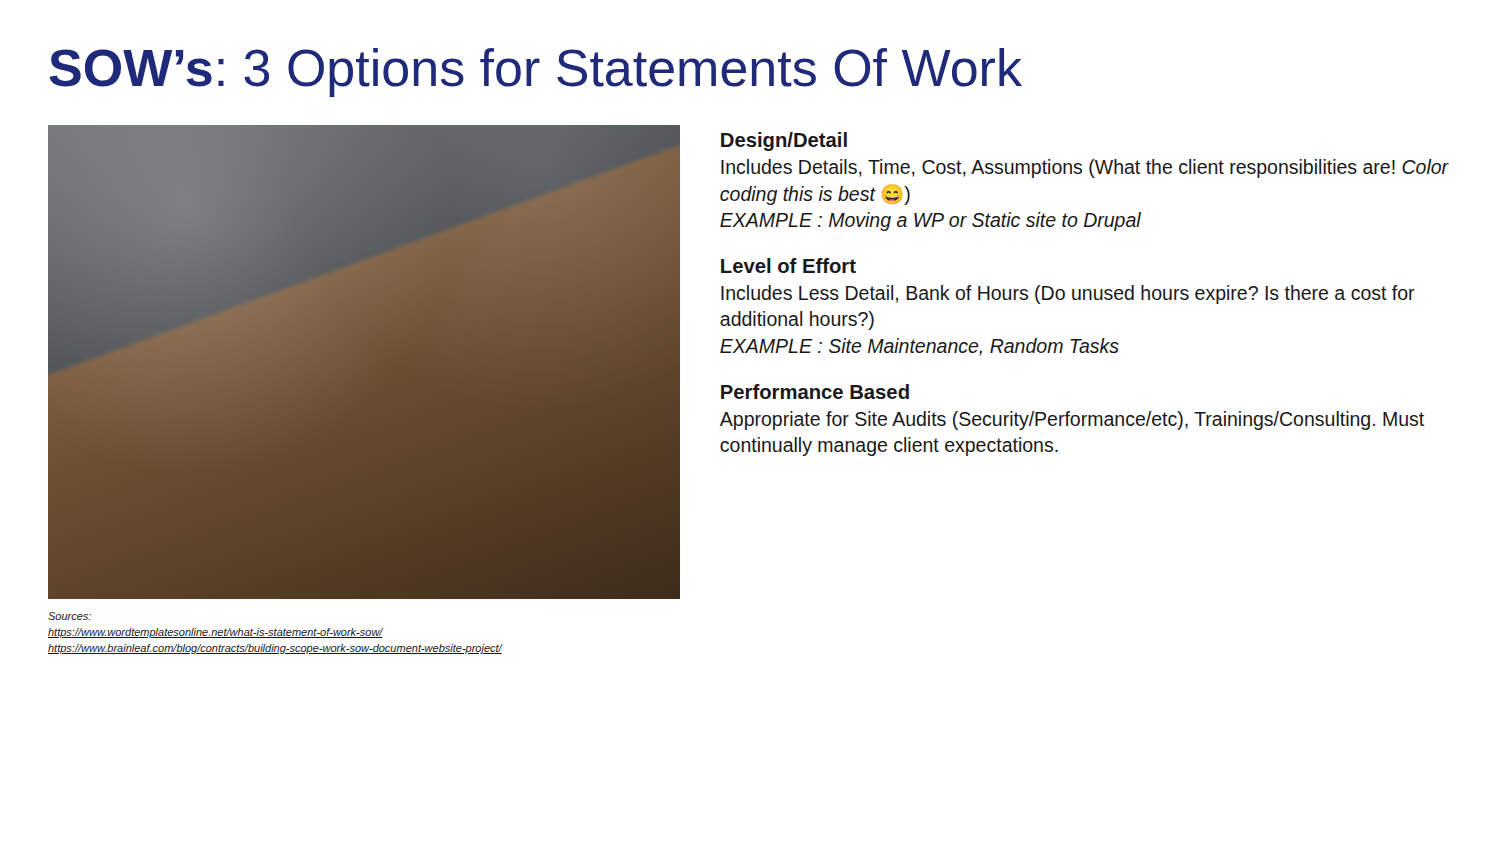SOW’s: 3 Options for Statements Of Work
Sources:
https://www.wordtemplatesonline.net/what-is-statement-of-work-sow/
https://www.brainleaf.com/blog/contracts/building-scope-work-sow-document-website-project/
Design/Detail
Includes Details, Time, Cost, Assumptions (What the client responsibilities are! Color coding this is best 😄)
EXAMPLE : Moving a WP or Static site to Drupal
Level of Effort
Includes Less Detail, Bank of Hours (Do unused hours expire? Is there a cost for additional hours?)
EXAMPLE : Site Maintenance, Random Tasks
Performance Based
Appropriate for Site Audits (Security/Performance/etc), Trainings/Consulting. Must continually manage client expectations.